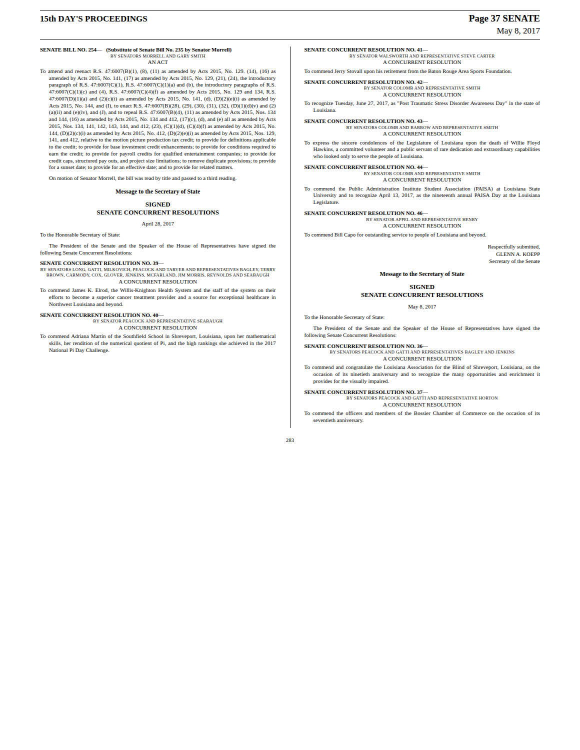15th DAY'S PROCEEDINGS
Page 37 SENATE
May 8, 2017
SENATE BILL NO. 254— (Substitute of Senate Bill No. 235 by Senator Morrell)
BY SENATORS MORRELL AND GARY SMITH
AN ACT
To amend and reenact R.S. 47:6007(B)(1), (8), (11) as amended by Acts 2015, No. 129. (14), (16) as amended by Acts 2015, No. 141, (17) as amended by Acts 2015, No. 129, (21), (24), the introductory paragraph of R.S. 47:6007(C)(1), R.S. 47:6007(C)(1)(a) and (b), the introductory paragraphs of R.S. 47:6007(C)(1)(c) and (4), R.S. 47:6007(C)(4)(f) as amended by Acts 2015, No. 129 and 134, R.S. 47:6007(D)(1)(a) and (2)(c)(i) as amended by Acts 2015, No. 141, (d), (D)(2)(e)(i) as amended by Acts 2015, No. 144, and (I), to enact R.S. 47:6007(B)(28), (29), (30), (31), (32), (D)(1)(d)(v) and (2)(a)(ii) and (e)(iv), and (J), and to repeal R.S. 47:6007(B)(4), (11) as amended by Acts 2015, Nos. 134 and 144, (16) as amended by Acts 2015, No. 134 and 412, (17)(c), (d), and (e) all as amended by Acts 2015, Nos. 134, 141, 142, 143, 144, and 412, (23), (C)(1)(d), (C)(4)(f) as amended by Acts 2015, No. 144, (D)(2)(c)(i) as amended by Acts 2015, No. 412, (D)(2)(e)(i) as amended by Acts 2015, Nos. 129, 141, and 412, relative to the motion picture production tax credit; to provide for definitions applicable to the credit; to provide for base investment credit enhancements; to provide for conditions required to earn the credit; to provide for payroll credits for qualified entertainment companies; to provide for credit caps, structured pay outs, and project size limitations; to remove duplicate provisions; to provide for a sunset date; to provide for an effective date; and to provide for related matters.
On motion of Senator Morrell, the bill was read by title and passed to a third reading.
Message to the Secretary of State
SIGNED
SENATE CONCURRENT RESOLUTIONS
April 28, 2017
To the Honorable Secretary of State:
The President of the Senate and the Speaker of the House of Representatives have signed the following Senate Concurrent Resolutions:
SENATE CONCURRENT RESOLUTION NO. 39—
BY SENATORS LONG, GATTI, MILKOVICH, PEACOCK AND TARVER AND REPRESENTATIVES BAGLEY, TERRY BROWN, CARMODY, COX, GLOVER, JENKINS, MCFARLAND, JIM MORRIS, REYNOLDS AND SEABAUGH
A CONCURRENT RESOLUTION
To commend James K. Elrod, the Willis-Knighton Health System and the staff of the system on their efforts to become a superior cancer treatment provider and a source for exceptional healthcare in Northwest Louisiana and beyond.
SENATE CONCURRENT RESOLUTION NO. 40—
BY SENATOR PEACOCK AND REPRESENTATIVE SEABAUGH
A CONCURRENT RESOLUTION
To commend Adriana Martin of the Southfield School in Shreveport, Louisiana, upon her mathematical skills, her rendition of the numerical quotient of Pi, and the high rankings she achieved in the 2017 National Pi Day Challenge.
SENATE CONCURRENT RESOLUTION NO. 41—
BY SENATOR WALSWORTH AND REPRESENTATIVE STEVE CARTER
A CONCURRENT RESOLUTION
To commend Jerry Stovall upon his retirement from the Baton Rouge Area Sports Foundation.
SENATE CONCURRENT RESOLUTION NO. 42—
BY SENATOR COLOMB AND REPRESENTATIVE SMITH
A CONCURRENT RESOLUTION
To recognize Tuesday, June 27, 2017, as "Post Traumatic Stress Disorder Awareness Day" in the state of Louisiana.
SENATE CONCURRENT RESOLUTION NO. 43—
BY SENATORS COLOMB AND BARROW AND REPRESENTATIVE SMITH
A CONCURRENT RESOLUTION
To express the sincere condolences of the Legislature of Louisiana upon the death of Willie Floyd Hawkins, a committed volunteer and a public servant of rare dedication and extraordinary capabilities who looked only to serve the people of Louisiana.
SENATE CONCURRENT RESOLUTION NO. 44—
BY SENATOR COLOMB AND REPRESENTATIVE SMITH
A CONCURRENT RESOLUTION
To commend the Public Administration Institute Student Association (PAISA) at Louisiana State University and to recognize April 13, 2017, as the nineteenth annual PAISA Day at the Louisiana Legislature.
SENATE CONCURRENT RESOLUTION NO. 46—
BY SENATOR APPEL AND REPRESENTATIVE HENRY
A CONCURRENT RESOLUTION
To commend Bill Capo for outstanding service to people of Louisiana and beyond.
Respectfully submitted,
GLENN A. KOEPP
Secretary of the Senate
Message to the Secretary of State
SIGNED
SENATE CONCURRENT RESOLUTIONS
May 8, 2017
To the Honorable Secretary of State:
The President of the Senate and the Speaker of the House of Representatives have signed the following Senate Concurrent Resolutions:
SENATE CONCURRENT RESOLUTION NO. 36—
BY SENATORS PEACOCK AND GATTI AND REPRESENTATIVES BAGLEY AND JENKINS
A CONCURRENT RESOLUTION
To commend and congratulate the Louisiana Association for the Blind of Shreveport, Louisiana, on the occasion of its ninetieth anniversary and to recognize the many opportunities and enrichment it provides for the visually impaired.
SENATE CONCURRENT RESOLUTION NO. 37—
BY SENATORS PEACOCK AND GATTI AND REPRESENTATIVE HORTON
A CONCURRENT RESOLUTION
To commend the officers and members of the Bossier Chamber of Commerce on the occasion of its seventieth anniversary.
283